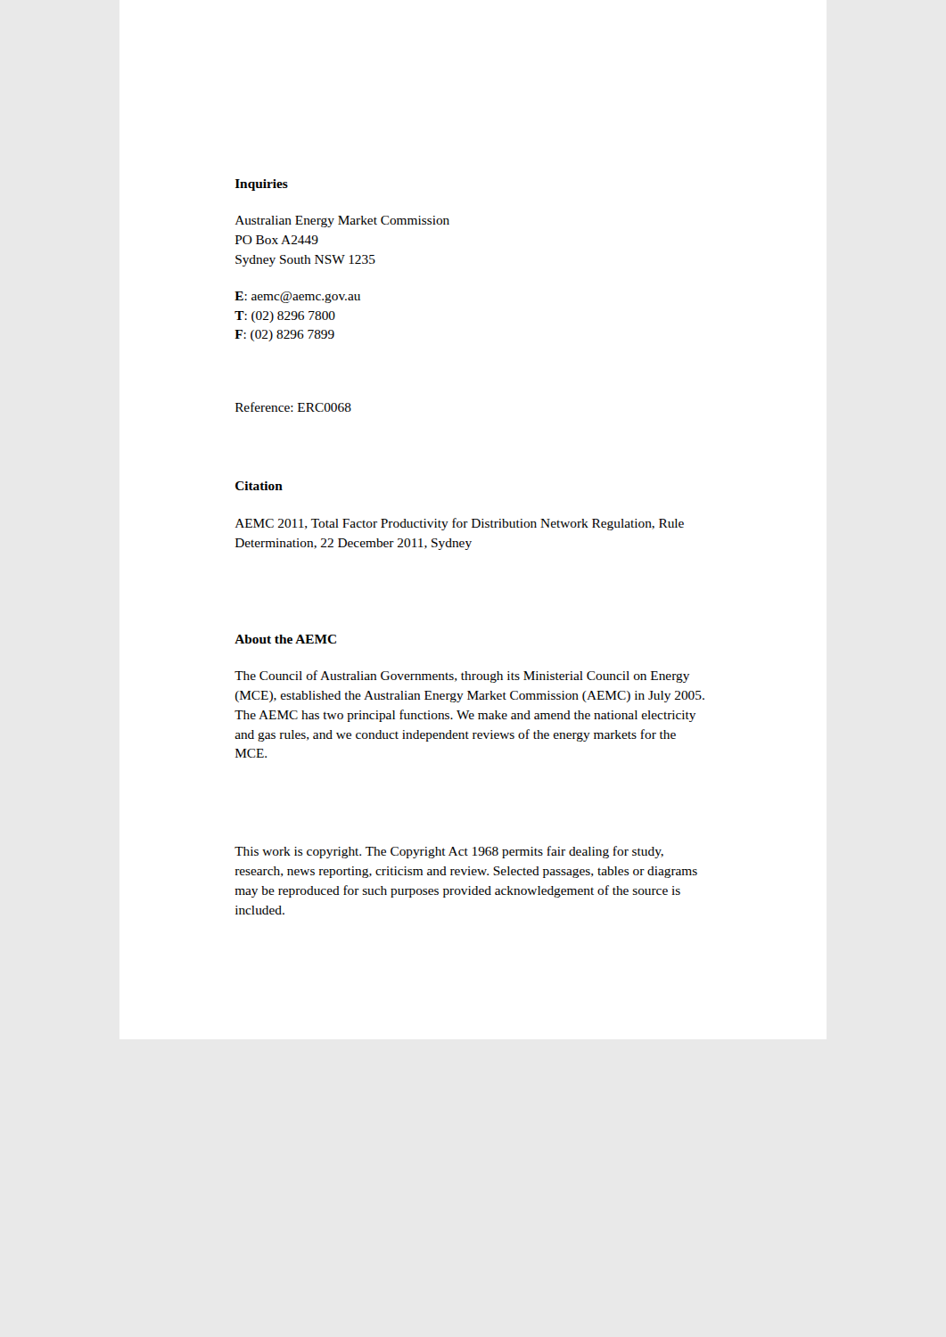Inquiries
Australian Energy Market Commission PO Box A2449 Sydney South NSW 1235
E: aemc@aemc.gov.au T: (02) 8296 7800 F: (02) 8296 7899
Reference: ERC0068
Citation
AEMC 2011, Total Factor Productivity for Distribution Network Regulation, Rule Determination, 22 December 2011, Sydney
About the AEMC
The Council of Australian Governments, through its Ministerial Council on Energy (MCE), established the Australian Energy Market Commission (AEMC) in July 2005. The AEMC has two principal functions. We make and amend the national electricity and gas rules, and we conduct independent reviews of the energy markets for the MCE.
This work is copyright. The Copyright Act 1968 permits fair dealing for study, research, news reporting, criticism and review. Selected passages, tables or diagrams may be reproduced for such purposes provided acknowledgement of the source is included.